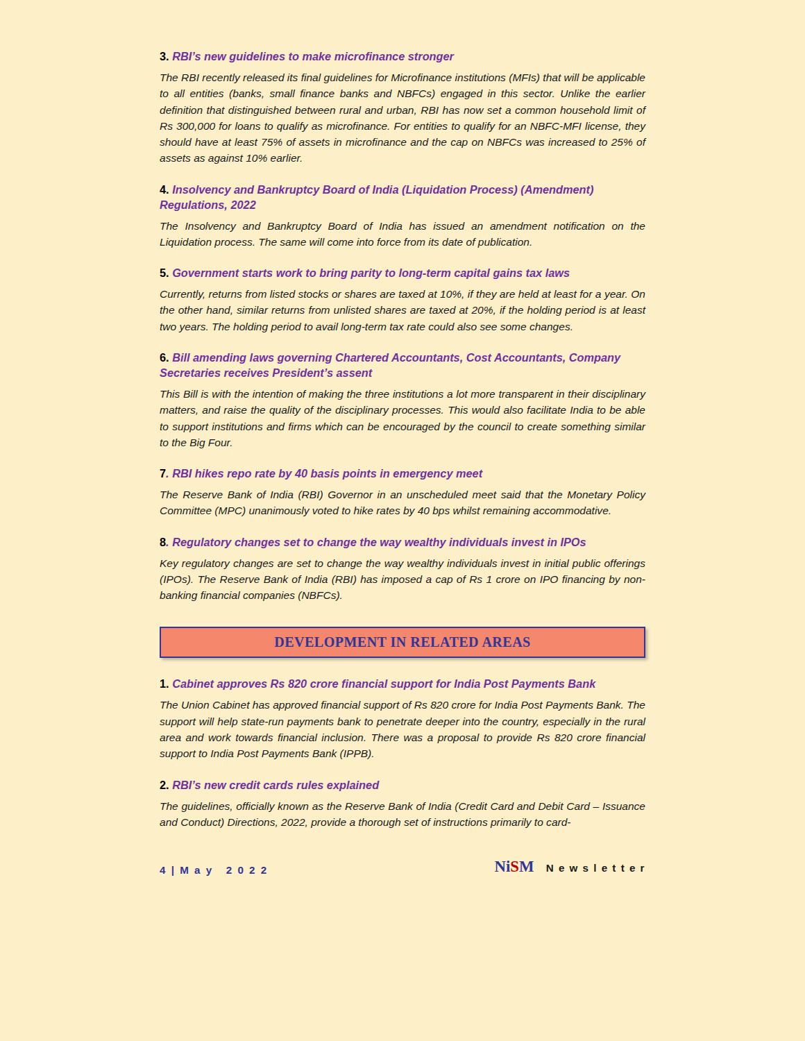3. RBI’s new guidelines to make microfinance stronger
The RBI recently released its final guidelines for Microfinance institutions (MFIs) that will be applicable to all entities (banks, small finance banks and NBFCs) engaged in this sector. Unlike the earlier definition that distinguished between rural and urban, RBI has now set a common household limit of Rs 300,000 for loans to qualify as microfinance. For entities to qualify for an NBFC-MFI license, they should have at least 75% of assets in microfinance and the cap on NBFCs was increased to 25% of assets as against 10% earlier.
4. Insolvency and Bankruptcy Board of India (Liquidation Process) (Amendment) Regulations, 2022
The Insolvency and Bankruptcy Board of India has issued an amendment notification on the Liquidation process. The same will come into force from its date of publication.
5. Government starts work to bring parity to long-term capital gains tax laws
Currently, returns from listed stocks or shares are taxed at 10%, if they are held at least for a year. On the other hand, similar returns from unlisted shares are taxed at 20%, if the holding period is at least two years. The holding period to avail long-term tax rate could also see some changes.
6. Bill amending laws governing Chartered Accountants, Cost Accountants, Company Secretaries receives President’s assent
This Bill is with the intention of making the three institutions a lot more transparent in their disciplinary matters, and raise the quality of the disciplinary processes. This would also facilitate India to be able to support institutions and firms which can be encouraged by the council to create something similar to the Big Four.
7. RBI hikes repo rate by 40 basis points in emergency meet
The Reserve Bank of India (RBI) Governor in an unscheduled meet said that the Monetary Policy Committee (MPC) unanimously voted to hike rates by 40 bps whilst remaining accommodative.
8. Regulatory changes set to change the way wealthy individuals invest in IPOs
Key regulatory changes are set to change the way wealthy individuals invest in initial public offerings (IPOs). The Reserve Bank of India (RBI) has imposed a cap of Rs 1 crore on IPO financing by non-banking financial companies (NBFCs).
DEVELOPMENT IN RELATED AREAS
1. Cabinet approves Rs 820 crore financial support for India Post Payments Bank
The Union Cabinet has approved financial support of Rs 820 crore for India Post Payments Bank. The support will help state-run payments bank to penetrate deeper into the country, especially in the rural area and work towards financial inclusion. There was a proposal to provide Rs 820 crore financial support to India Post Payments Bank (IPPB).
2. RBI’s new credit cards rules explained
The guidelines, officially known as the Reserve Bank of India (Credit Card and Debit Card – Issuance and Conduct) Directions, 2022, provide a thorough set of instructions primarily to card-
4 | M a y 2 0 2 2
NiSM N e w s l e t t e r